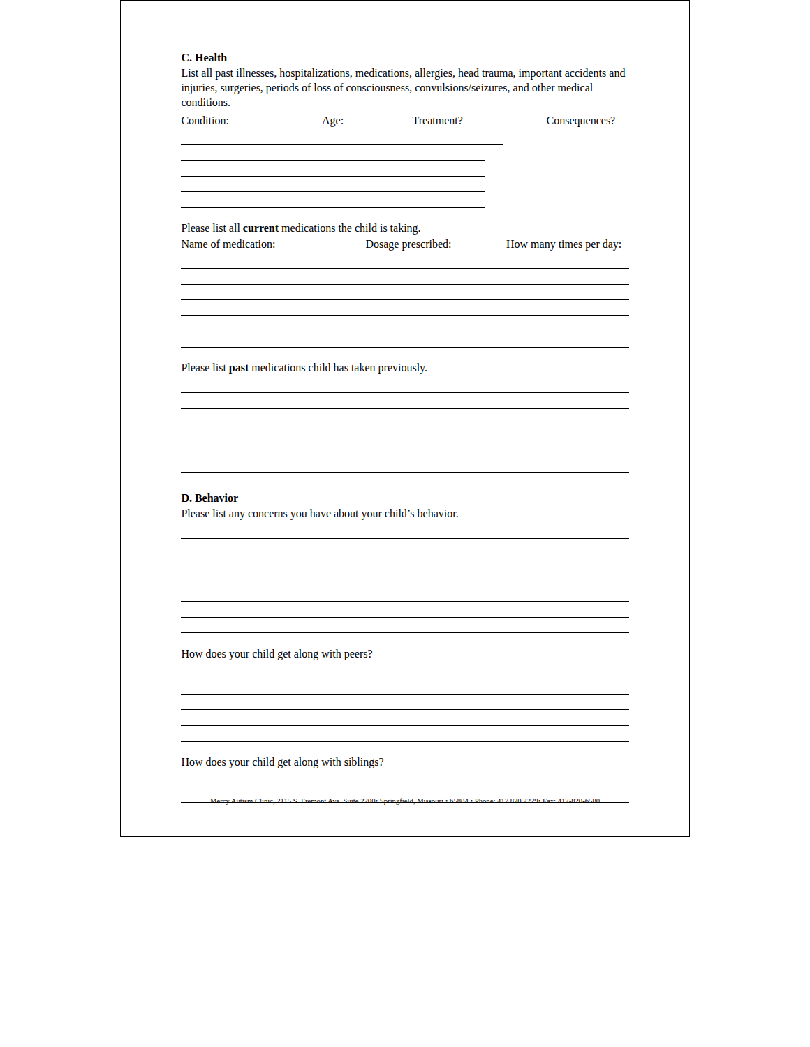C. Health
List all past illnesses, hospitalizations, medications, allergies, head trauma, important accidents and injuries, surgeries, periods of loss of consciousness, convulsions/seizures, and other medical conditions.
Condition: Age: Treatment? Consequences?
Please list all current medications the child is taking.
Name of medication: Dosage prescribed: How many times per day:
Please list past medications child has taken previously.
D. Behavior
Please list any concerns you have about your child’s behavior.
How does your child get along with peers?
How does your child get along with siblings?
Mercy Autism Clinic, 2115 S. Fremont Ave. Suite 2200• Springfield, Missouri • 65804 • Phone: 417.820.2229• Fax: 417-820-6580